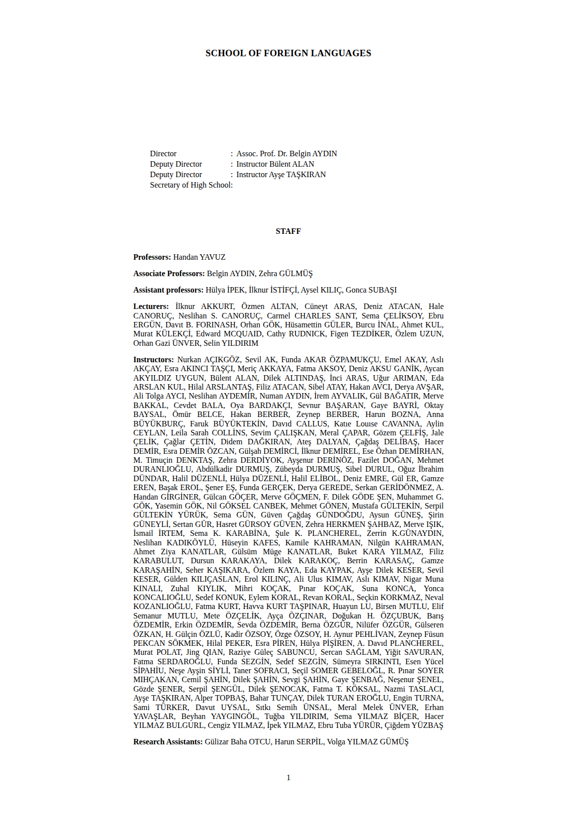SCHOOL OF FOREIGN LANGUAGES
| Director | : | Assoc. Prof. Dr. Belgin AYDIN |
| Deputy Director | : | Instructor Bülent ALAN |
| Deputy Director | : | Instructor Ayşe TAŞKIRAN |
| Secretary of High School | : | |
STAFF
Professors: Handan YAVUZ
Associate Professors: Belgin AYDIN, Zehra GÜLMÜŞ
Assistant professors: Hülya İPEK, İlknur İSTİFÇİ, Aysel KILIÇ, Gonca SUBAŞI
Lecturers: İlknur AKKURT, Özmen ALTAN, Cüneyt ARAS, Deniz ATACAN, Hale CANORUÇ, Neslihan S. CANORUÇ, Carmel CHARLES SANT, Sema ÇELİKSOY, Ebru ERGÜN, Davıt B. FORINASH, Orhan GÖK, Hüsamettin GÜLER, Burcu İNAL, Ahmet KUL, Murat KÜLEKÇİ, Edward MCQUAID, Cathy RUDNICK, Figen TEZDİKER, Özlem UZUN, Orhan Gazi ÜNVER, Selin YILDIRIM
Instructors: Nurkan AÇIKGÖZ, Sevil AK, Funda AKAR ÖZPAMUKÇU, Emel AKAY, Aslı AKÇAY, Esra AKINCI TAŞÇI, Meriç AKKAYA, Fatma AKSOY, Deniz AKSU GANİK, Aycan AKYILDIZ UYGUN, Bülent ALAN, Dilek ALTINDAŞ, İnci ARAS, Uğur ARIMAN, Eda ARSLAN KUL, Hilal ARSLANTAŞ, Filiz ATACAN, Sibel ATAY, Hakan AVCI, Derya AVŞAR, Ali Tolga AYCI, Neslihan AYDEMİR, Numan AYDIN, İrem AYVALIK, Gül BAĞATIR, Merve BAKKAL, Cevdet BALA, Oya BARDAKÇI, Sevnur BAŞARAN, Gaye BAYRİ, Oktay BAYSAL, Ömür BELCE, Hakan BERBER, Zeynep BERBER, Harun BOZNA, Anna BÜYÜKBURÇ, Faruk BÜYÜKTEKİN, Davıd CALLUS, Katıe Louıse CAVANNA, Aylin CEYLAN, Leila Sarah COLLİNS, Sevim ÇALIŞKAN, Meral ÇAPAR, Gözem ÇELFİŞ, Jale ÇELİK, Çağlar ÇETİN, Didem DAĞKIRAN, Ateş DALYAN, Çağdaş DELİBAŞ, Hacer DEMİR, Esra DEMİR ÖZCAN, Gülşah DEMİRCİ, İlknur DEMİREL, Ese Özhan DEMİRHAN, M. Timuçin DENKTAŞ, Zehra DERDİYOK, Ayşenur DERİNÖZ, Fazilet DOĞAN, Mehmet DURANLIOĞLU, Abdülkadir DURMUŞ, Zübeyda DURMUŞ, Sibel DURUL, Oğuz İbrahim DÜNDAR, Halil DÜZENLİ, Hülya DÜZENLİ, Halil ELİBOL, Deniz EMRE, Gül ER, Gamze EREN, Başak EROL, Şener EŞ, Funda GERÇEK, Derya GEREDE, Serkan GERİDÖNMEZ, A. Handan GİRGİNER, Gülcan GÖÇER, Merve GÖÇMEN, F. Dilek GÖDE ŞEN, Muhammet G. GÖK, Yasemin GÖK, Nil GÖKSEL CANBEK, Mehmet GÖNEN, Mustafa GÜLTEKİN, Serpil GÜLTEKİN YÜRÜK, Sema GÜN, Güven Çağdaş GÜNDOĞDU, Aysun GÜNEŞ, Şirin GÜNEYLİ, Sertan GÜR, Hasret GÜRSOY GÜVEN, Zehra HERKMEN ŞAHBAZ, Merve IŞIK, İsmail İRTEM, Sema K. KARABİNA, Şule K. PLANCHEREL, Zerrin K.GÜNAYDIN, Neslihan KADIKÖYLÜ, Hüseyin KAFES, Kamile KAHRAMAN, Nilgün KAHRAMAN, Ahmet Ziya KANATLAR, Gülsüm Müge KANATLAR, Buket KARA YILMAZ, Filiz KARABULUT, Dursun KARAKAYA, Dilek KARAKOÇ, Berrin KARASAÇ, Gamze KARAŞAHİN, Seher KAŞIKARA, Özlem KAYA, Eda KAYPAK, Ayşe Dilek KESER, Sevil KESER, Gülden KILIÇASLAN, Erol KILINÇ, Ali Ulus KIMAV, Aslı KIMAV, Nigar Muna KINALI, Zuhal KIYLIK, Mihri KOÇAK, Pınar KOÇAK, Suna KONCA, Yonca KONCALIOĞLU, Sedef KONUK, Eylem KORAL, Revan KORAL, Seçkin KORKMAZ, Neval KOZANLIOĞLU, Fatma KURT, Havva KURT TAŞPINAR, Huayun LU, Birsen MUTLU, Elif Semanur MUTLU, Mete ÖZÇELİK, Ayça ÖZÇINAR, Doğukan H. ÖZÇUBUK, Barış ÖZDEMİR, Erkin ÖZDEMİR, Sevda ÖZDEMİR, Berna ÖZGÜR, Nilüfer ÖZGÜR, Gülseren ÖZKAN, H. Gülçin ÖZLÜ, Kadir ÖZSOY, Özge ÖZSOY, H. Aynur PEHLİVAN, Zeynep Füsun PEKCAN SÖKMEK, Hilal PEKER, Esra PİREN, Hülya PİŞİREN, A. Davıd PLANCHEREL, Murat POLAT, Jing QIAN, Raziye Güleç SABUNCU, Sercan SAĞLAM, Yiğit SAVURAN, Fatma SERDAROĞLU, Funda SEZGİN, Sedef SEZGİN, Sümeyra SIRKINTI, Esen Yücel SİPAHİU, Neşe Ayşin SİYLİ, Taner SOFRACI, Seçil SOMER GEBELOĞL, R. Pınar SOYER MIHÇAKAN, Cemil ŞAHİN, Dilek ŞAHİN, Sevgi ŞAHİN, Gaye ŞENBAĞ, Neşenur ŞENEL, Gözde ŞENER, Serpil ŞENGÜL, Dilek ŞENOCAK, Fatma T. KÖKSAL, Nazmi TASLACI, Ayşe TAŞKIRAN, Alper TOPBAŞ, Bahar TUNÇAY, Dilek TURAN EROĞLU, Engin TURNA, Sami TÜRKER, Davut UYSAL, Sıtkı Semih ÜNSAL, Meral Melek ÜNVER, Erhan YAVAŞLAR, Beyhan YAYGINGÖL, Tuğba YILDIRIM, Sema YILMAZ BİÇER, Hacer YILMAZ BULGURL, Cengiz YILMAZ, İpek YILMAZ, Ebru Tuba YÜRÜR, Çiğdem YÜZBAŞ
Research Assistants: Gülizar Baha OTCU, Harun SERPİL, Volga YILMAZ GÜMÜŞ
1